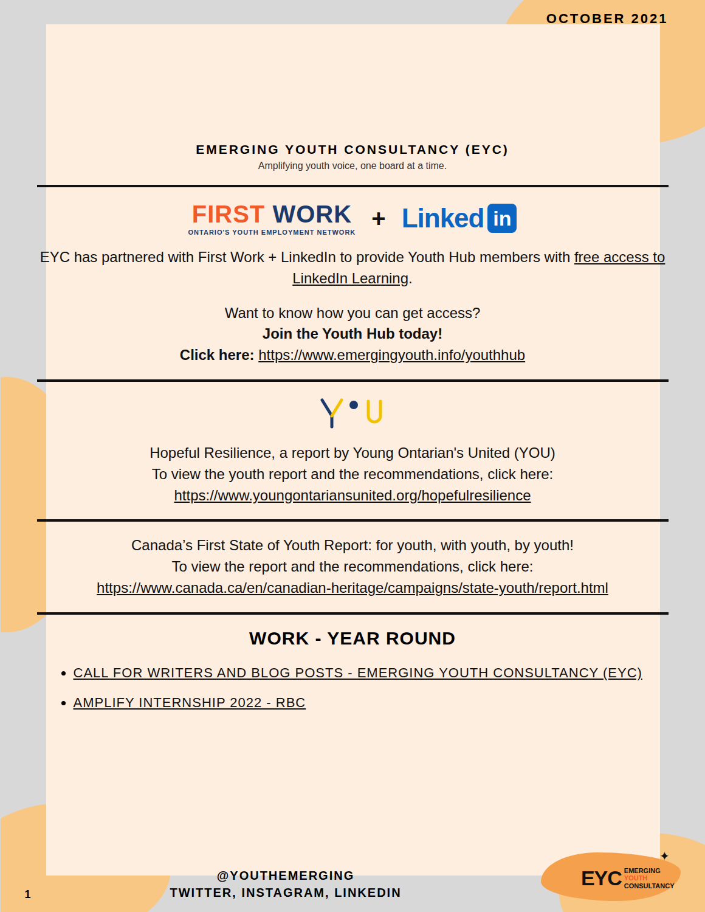OCTOBER 2021
Youth Opportunity List
EMERGING YOUTH CONSULTANCY (EYC)
Amplifying youth voice, one board at a time.
FIRST WORK
ONTARIO'S YOUTH EMPLOYMENT NETWORK
+
Linked in
EYC has partnered with First Work + LinkedIn to provide Youth Hub members with free access to LinkedIn Learning.
Want to know how you can get access?
Join the Youth Hub today!
Click here: https://www.emergingyouth.info/youthhub
Hopeful Resilience, a report by Young Ontarian's United (YOU)
To view the youth report and the recommendations, click here:
https://www.youngontariansunited.org/hopefulresilience
Canada’s First State of Youth Report: for youth, with youth, by youth!
To view the report and the recommendations, click here:
https://www.canada.ca/en/canadian-heritage/campaigns/state-youth/report.html
WORK - YEAR ROUND
CALL FOR WRITERS AND BLOG POSTS - EMERGING YOUTH CONSULTANCY (EYC)
AMPLIFY INTERNSHIP 2022 - RBC
1
@YOUTHEMERGING
TWITTER, INSTAGRAM, LINKEDIN
✦
EYC EMERGING
YOUTH
CONSULTANCY